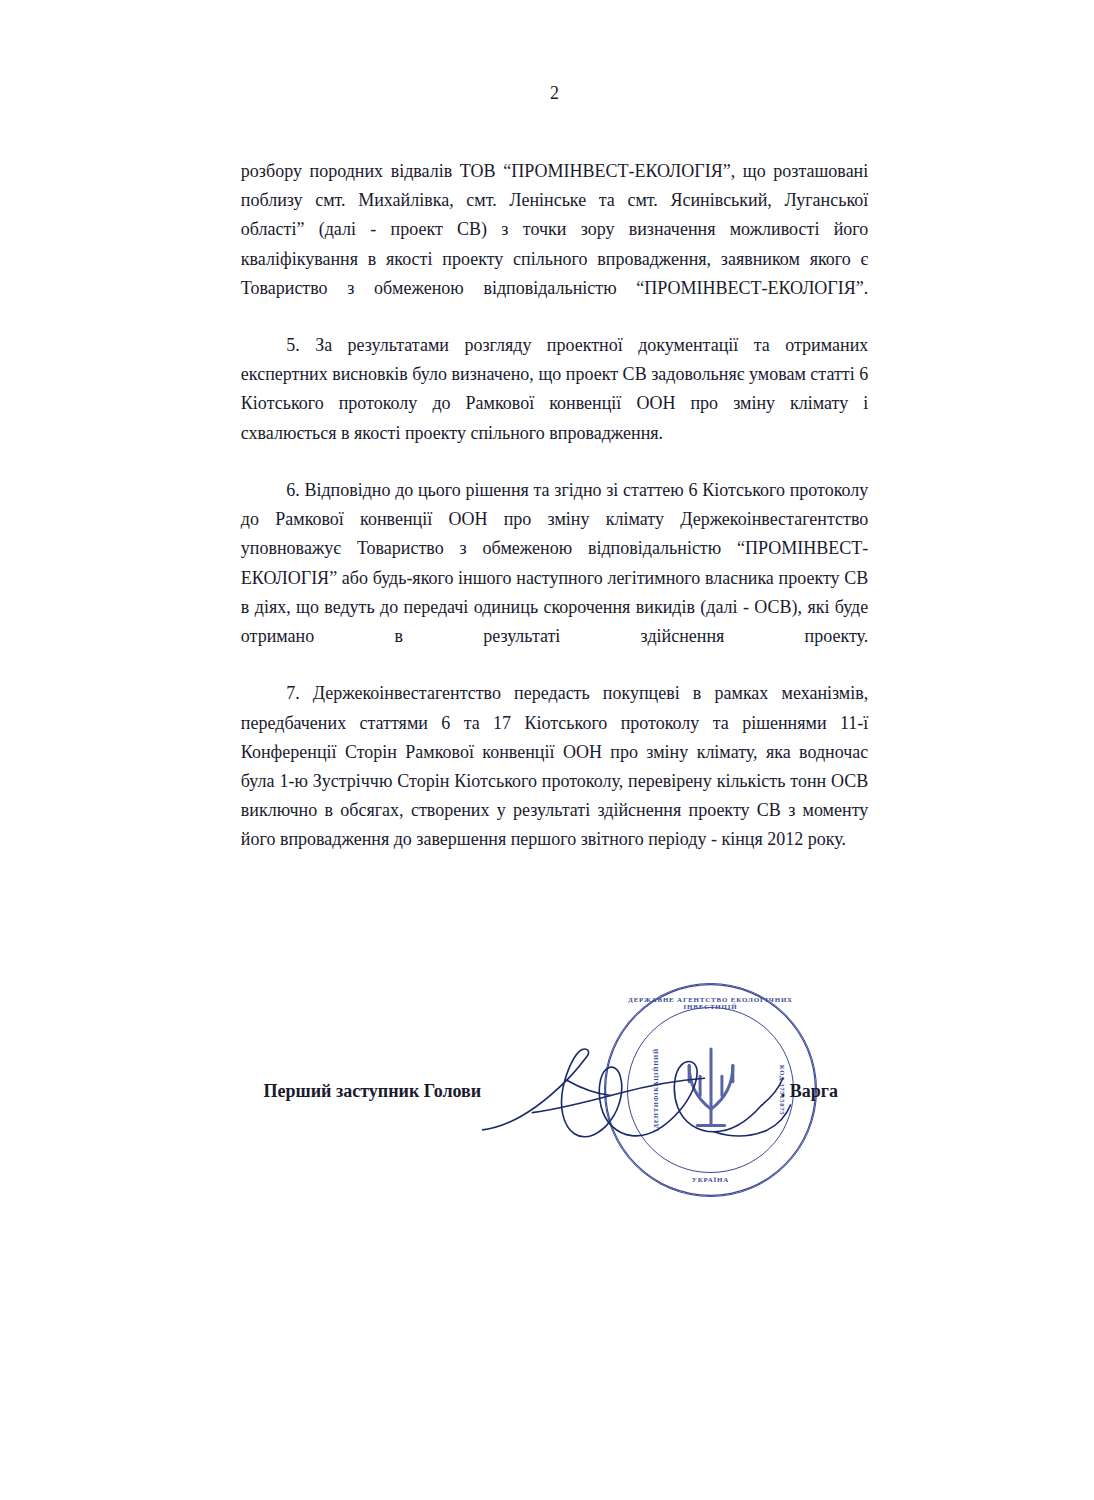2
розбору породних відвалів ТОВ “ПРОМІНВЕСТ-ЕКОЛОГІЯ”, що розташовані поблизу смт. Михайлівка, смт. Ленінське та смт. Ясинівський, Луганської області” (далі - проект СВ) з точки зору визначення можливості його кваліфікування в якості проекту спільного впровадження, заявником якого є Товариство з обмеженою відповідальністю “ПРОМІНВЕСТ-ЕКОЛОГІЯ”.
5. За результатами розгляду проектної документації та отриманих експертних висновків було визначено, що проект СВ задовольняє умовам статті 6 Кіотського протоколу до Рамкової конвенції ООН про зміну клімату і схвалюється в якості проекту спільного впровадження.
6. Відповідно до цього рішення та згідно зі статтею 6 Кіотського протоколу до Рамкової конвенції ООН про зміну клімату Держекоінвестагентство уповноважує Товариство з обмеженою відповідальністю “ПРОМІНВЕСТ-ЕКОЛОГІЯ” або будь-якого іншого наступного легітимного власника проекту СВ в діях, що ведуть до передачі одиниць скорочення викидів (далі - ОСВ), які буде отримано в результаті здійснення проекту.
7. Держекоінвестагентство передасть покупцеві в рамках механізмів, передбачених статтями 6 та 17 Кіотського протоколу та рішеннями 11-ї Конференції Сторін Рамкової конвенції ООН про зміну клімату, яка водночас була 1-ю Зустріччю Сторін Кіотського протоколу, перевірену кількість тонн ОСВ виключно в обсягах, створених у результаті здійснення проекту СВ з моменту його впровадження до завершення першого звітного періоду - кінця 2012 року.
Перший заступник Голови
ДЕРЖАВНЕ АГЕНТСТВО ЕКОЛОГІЧНИХ ІНВЕСТИЦІЙ
ІДЕНТИФІКАЦІЙНИЙ
КОД 37515875
УКРАЇНА
. Варга